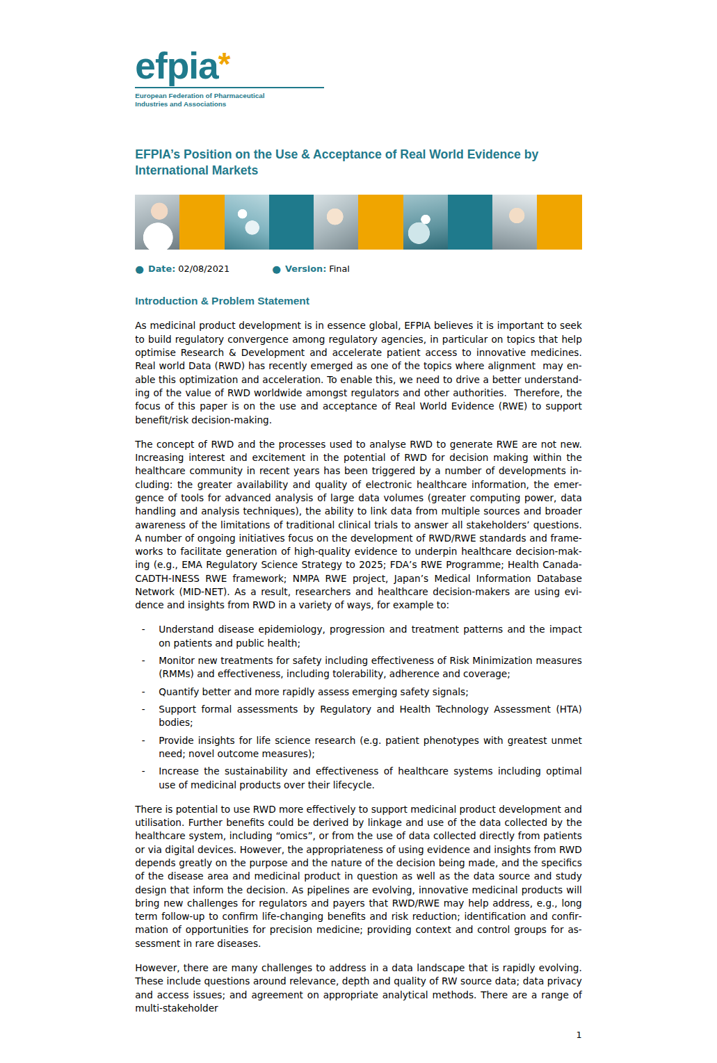efpia*
European Federation of Pharmaceutical
Industries and Associations
EFPIA’s Position on the Use & Acceptance of Real World Evidence by International Markets
● Date: 02/08/2021 ● Version: Final
Introduction & Problem Statement
As medicinal product development is in essence global, EFPIA believes it is important to seek to build regulatory convergence among regulatory agencies, in particular on topics that help optimise Research & Development and accelerate patient access to innovative medicines. Real world Data (RWD) has recently emerged as one of the topics where alignment may enable this optimization and acceleration. To enable this, we need to drive a better understanding of the value of RWD worldwide amongst regulators and other authorities. Therefore, the focus of this paper is on the use and acceptance of Real World Evidence (RWE) to support benefit/risk decision-making.
The concept of RWD and the processes used to analyse RWD to generate RWE are not new. Increasing interest and excitement in the potential of RWD for decision making within the healthcare community in recent years has been triggered by a number of developments including: the greater availability and quality of electronic healthcare information, the emergence of tools for advanced analysis of large data volumes (greater computing power, data handling and analysis techniques), the ability to link data from multiple sources and broader awareness of the limitations of traditional clinical trials to answer all stakeholders’ questions. A number of ongoing initiatives focus on the development of RWD/RWE standards and frameworks to facilitate generation of high-quality evidence to underpin healthcare decision-making (e.g., EMA Regulatory Science Strategy to 2025; FDA’s RWE Programme; Health Canada-CADTH-INESS RWE framework; NMPA RWE project, Japan’s Medical Information Database Network (MID-NET). As a result, researchers and healthcare decision-makers are using evidence and insights from RWD in a variety of ways, for example to:
Understand disease epidemiology, progression and treatment patterns and the impact on patients and public health;
Monitor new treatments for safety including effectiveness of Risk Minimization measures (RMMs) and effectiveness, including tolerability, adherence and coverage;
Quantify better and more rapidly assess emerging safety signals;
Support formal assessments by Regulatory and Health Technology Assessment (HTA) bodies;
Provide insights for life science research (e.g. patient phenotypes with greatest unmet need; novel outcome measures);
Increase the sustainability and effectiveness of healthcare systems including optimal use of medicinal products over their lifecycle.
There is potential to use RWD more effectively to support medicinal product development and utilisation. Further benefits could be derived by linkage and use of the data collected by the healthcare system, including “omics”, or from the use of data collected directly from patients or via digital devices. However, the appropriateness of using evidence and insights from RWD depends greatly on the purpose and the nature of the decision being made, and the specifics of the disease area and medicinal product in question as well as the data source and study design that inform the decision. As pipelines are evolving, innovative medicinal products will bring new challenges for regulators and payers that RWD/RWE may help address, e.g., long term follow-up to confirm life-changing benefits and risk reduction; identification and confirmation of opportunities for precision medicine; providing context and control groups for assessment in rare diseases.
However, there are many challenges to address in a data landscape that is rapidly evolving. These include questions around relevance, depth and quality of RW source data; data privacy and access issues; and agreement on appropriate analytical methods. There are a range of multi-stakeholder
1